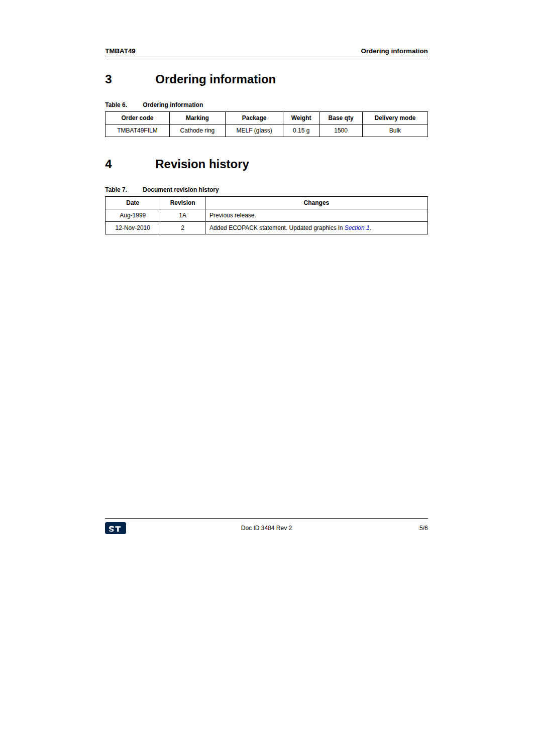TMBAT49
Ordering information
3 Ordering information
Table 6. Ordering information
| Order code | Marking | Package | Weight | Base qty | Delivery mode |
| --- | --- | --- | --- | --- | --- |
| TMBAT49FILM | Cathode ring | MELF (glass) | 0.15 g | 1500 | Bulk |
4 Revision history
Table 7. Document revision history
| Date | Revision | Changes |
| --- | --- | --- |
| Aug-1999 | 1A | Previous release. |
| 12-Nov-2010 | 2 | Added ECOPACK statement. Updated graphics in Section 1 . |
Doc ID 3484 Rev 2
5/6